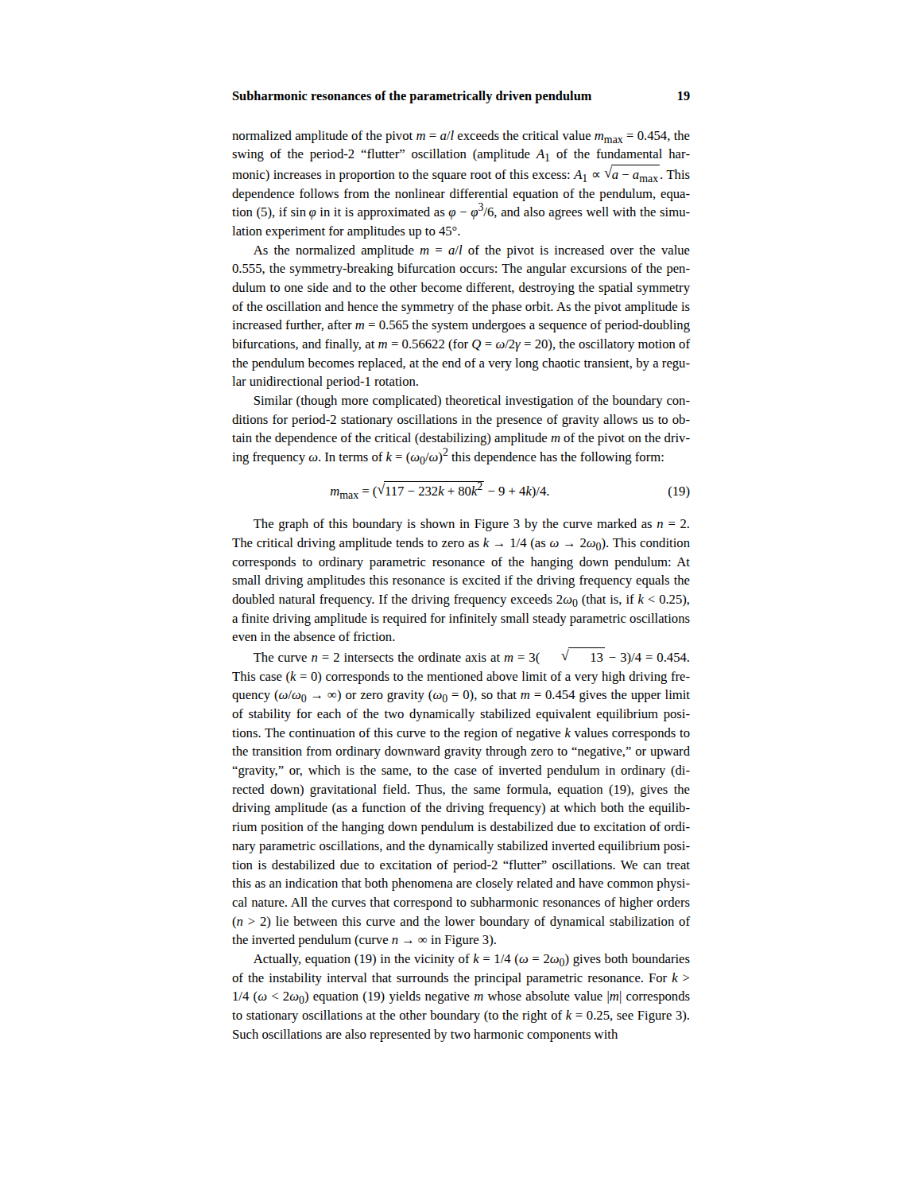Subharmonic resonances of the parametrically driven pendulum 19
normalized amplitude of the pivot m = a/l exceeds the critical value mmax = 0.454, the swing of the period-2 “flutter” oscillation (amplitude A1 of the fundamental harmonic) increases in proportion to the square root of this excess: A1 ∝ a − amax. This dependence follows from the nonlinear differential equation of the pendulum, equation (5), if sin φ in it is approximated as φ − φ3/6, and also agrees well with the simulation experiment for amplitudes up to 45°.
As the normalized amplitude m = a/l of the pivot is increased over the value 0.555, the symmetry-breaking bifurcation occurs: The angular excursions of the pendulum to one side and to the other become different, destroying the spatial symmetry of the oscillation and hence the symmetry of the phase orbit. As the pivot amplitude is increased further, after m = 0.565 the system undergoes a sequence of period-doubling bifurcations, and finally, at m = 0.56622 (for Q = ω/2γ = 20), the oscillatory motion of the pendulum becomes replaced, at the end of a very long chaotic transient, by a regular unidirectional period-1 rotation.
Similar (though more complicated) theoretical investigation of the boundary conditions for period-2 stationary oscillations in the presence of gravity allows us to obtain the dependence of the critical (destabilizing) amplitude m of the pivot on the driving frequency ω. In terms of k = (ω0/ω)2 this dependence has the following form:
mmax = (117 − 232k + 80k2 − 9 + 4k)/4.
(19)
The graph of this boundary is shown in Figure 3 by the curve marked as n = 2. The critical driving amplitude tends to zero as k → 1/4 (as ω → 2ω0). This condition corresponds to ordinary parametric resonance of the hanging down pendulum: At small driving amplitudes this resonance is excited if the driving frequency equals the doubled natural frequency. If the driving frequency exceeds 2ω0 (that is, if k < 0.25), a finite driving amplitude is required for infinitely small steady parametric oscillations even in the absence of friction.
The curve n = 2 intersects the ordinate axis at m = 3(13 − 3)/4 = 0.454. This case (k = 0) corresponds to the mentioned above limit of a very high driving frequency (ω/ω0 → ∞) or zero gravity (ω0 = 0), so that m = 0.454 gives the upper limit of stability for each of the two dynamically stabilized equivalent equilibrium positions. The continuation of this curve to the region of negative k values corresponds to the transition from ordinary downward gravity through zero to “negative,” or upward “gravity,” or, which is the same, to the case of inverted pendulum in ordinary (directed down) gravitational field. Thus, the same formula, equation (19), gives the driving amplitude (as a function of the driving frequency) at which both the equilibrium position of the hanging down pendulum is destabilized due to excitation of ordinary parametric oscillations, and the dynamically stabilized inverted equilibrium position is destabilized due to excitation of period-2 “flutter” oscillations. We can treat this as an indication that both phenomena are closely related and have common physical nature. All the curves that correspond to subharmonic resonances of higher orders (n > 2) lie between this curve and the lower boundary of dynamical stabilization of the inverted pendulum (curve n → ∞ in Figure 3).
Actually, equation (19) in the vicinity of k = 1/4 (ω = 2ω0) gives both boundaries of the instability interval that surrounds the principal parametric resonance. For k > 1/4 (ω < 2ω0) equation (19) yields negative m whose absolute value |m| corresponds to stationary oscillations at the other boundary (to the right of k = 0.25, see Figure 3). Such oscillations are also represented by two harmonic components with